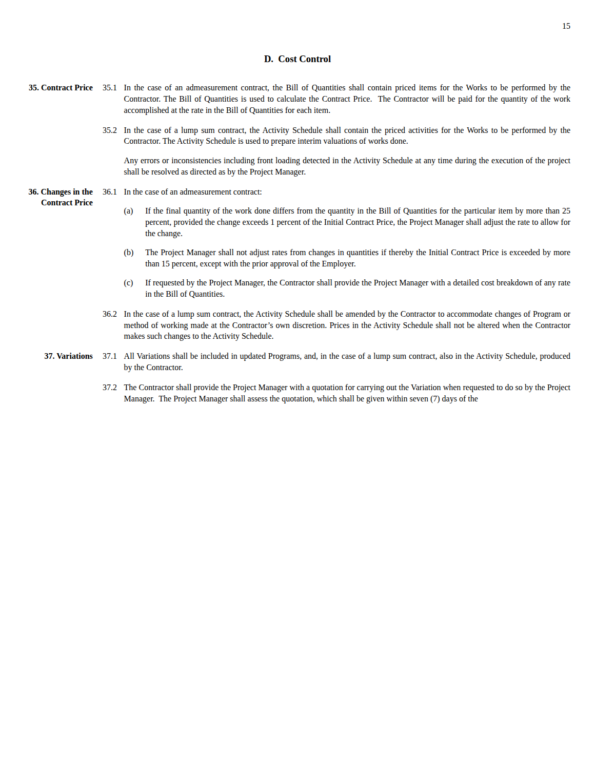15
D. Cost Control
35. Contract Price
35.1
In the case of an admeasurement contract, the Bill of Quantities shall contain priced items for the Works to be performed by the Contractor. The Bill of Quantities is used to calculate the Contract Price. The Contractor will be paid for the quantity of the work accomplished at the rate in the Bill of Quantities for each item.
35.2
In the case of a lump sum contract, the Activity Schedule shall contain the priced activities for the Works to be performed by the Contractor. The Activity Schedule is used to prepare interim valuations of works done.
Any errors or inconsistencies including front loading detected in the Activity Schedule at any time during the execution of the project shall be resolved as directed as by the Project Manager.
36. Changes in the Contract Price
36.1
In the case of an admeasurement contract:
(a)
If the final quantity of the work done differs from the quantity in the Bill of Quantities for the particular item by more than 25 percent, provided the change exceeds 1 percent of the Initial Contract Price, the Project Manager shall adjust the rate to allow for the change.
(b)
The Project Manager shall not adjust rates from changes in quantities if thereby the Initial Contract Price is exceeded by more than 15 percent, except with the prior approval of the Employer.
(c)
If requested by the Project Manager, the Contractor shall provide the Project Manager with a detailed cost breakdown of any rate in the Bill of Quantities.
36.2
In the case of a lump sum contract, the Activity Schedule shall be amended by the Contractor to accommodate changes of Program or method of working made at the Contractor’s own discretion. Prices in the Activity Schedule shall not be altered when the Contractor makes such changes to the Activity Schedule.
37. Variations
37.1
All Variations shall be included in updated Programs, and, in the case of a lump sum contract, also in the Activity Schedule, produced by the Contractor.
37.2
The Contractor shall provide the Project Manager with a quotation for carrying out the Variation when requested to do so by the Project Manager. The Project Manager shall assess the quotation, which shall be given within seven (7) days of the